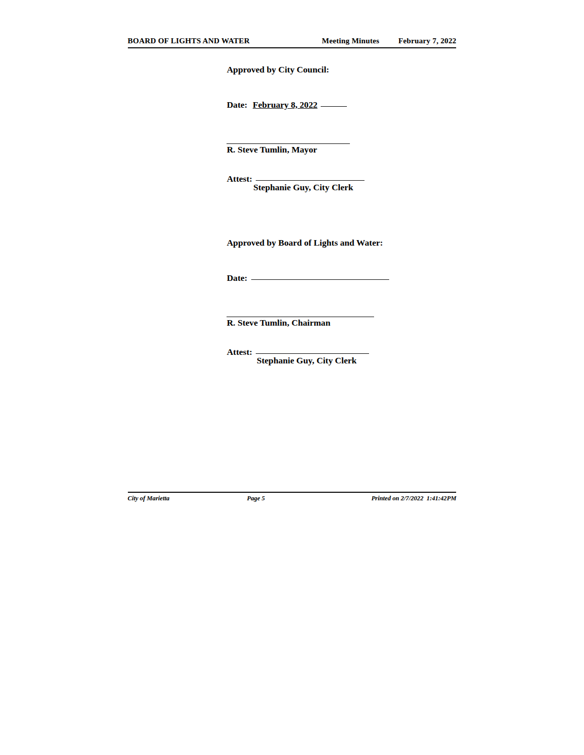BOARD OF LIGHTS AND WATER
Meeting Minutes
February 7, 2022
Approved by City Council:
Date: February 8, 2022
R. Steve Tumlin, Mayor
Attest:
Stephanie Guy, City Clerk
Approved by Board of Lights and Water:
Date:
R. Steve Tumlin, Chairman
Attest:
Stephanie Guy, City Clerk
City of Marietta
Page 5
Printed on 2/7/2022 1:41:42PM